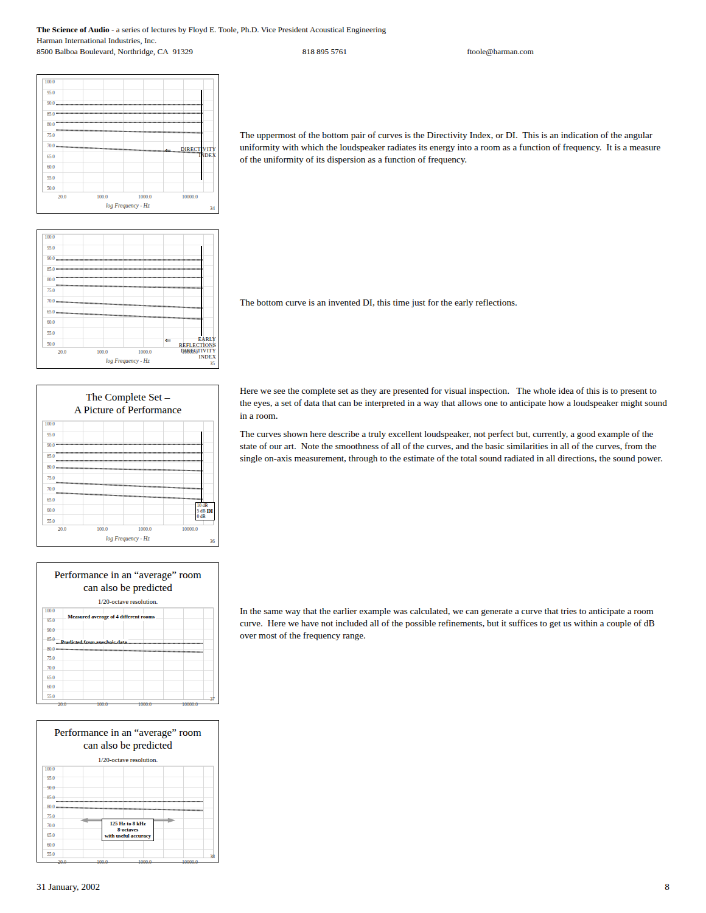The Science of Audio - a series of lectures by Floyd E. Toole, Ph.D. Vice President Acoustical Engineering
Harman International Industries, Inc.
8500 Balboa Boulevard, Northridge, CA 91329
818 895 5761
ftoole@harman.com
100.095.090.085.080.075.070.065.060.055.050.0
20.0100.01000.010000.0
log Frequency - Hz
DIRECTIVITY
INDEX
34
The uppermost of the bottom pair of curves is the Directivity Index, or DI. This is an indication of the angular uniformity with which the loudspeaker radiates its energy into a room as a function of frequency. It is a measure of the uniformity of its dispersion as a function of frequency.
100.095.090.085.080.075.070.065.060.055.050.0
20.0100.01000.010000.0
log Frequency - Hz
EARLY
REFLECTIONS
DIRECTIVITY
INDEX
35
The bottom curve is an invented DI, this time just for the early reflections.
The Complete Set –
A Picture of Performance
100.095.090.085.080.075.070.065.060.055.0
20.0100.01000.010000.0
log Frequency - Hz
10 dB
5 dBDI
0 dB
36
Here we see the complete set as they are presented for visual inspection. The whole idea of this is to present to the eyes, a set of data that can be interpreted in a way that allows one to anticipate how a loudspeaker might sound in a room.
The curves shown here describe a truly excellent loudspeaker, not perfect but, currently, a good example of the state of our art. Note the smoothness of all of the curves, and the basic similarities in all of the curves, from the single on-axis measurement, through to the estimate of the total sound radiated in all directions, the sound power.
Performance in an “average” room
can also be predicted
1/20-octave resolution.
100.095.090.085.080.075.070.065.060.055.0
Measured average of 4 different rooms
Predicted from anechoic data
20.0100.01000.010000.0
37
In the same way that the earlier example was calculated, we can generate a curve that tries to anticipate a room curve. Here we have not included all of the possible refinements, but it suffices to get us within a couple of dB over most of the frequency range.
Performance in an “average” room
can also be predicted
1/20-octave resolution.
100.095.090.085.080.075.070.065.060.055.0
125 Hz to 8 kHz
8-octaves
with useful accuracy
20.0100.01000.010000.0
38
31 January, 2002
8